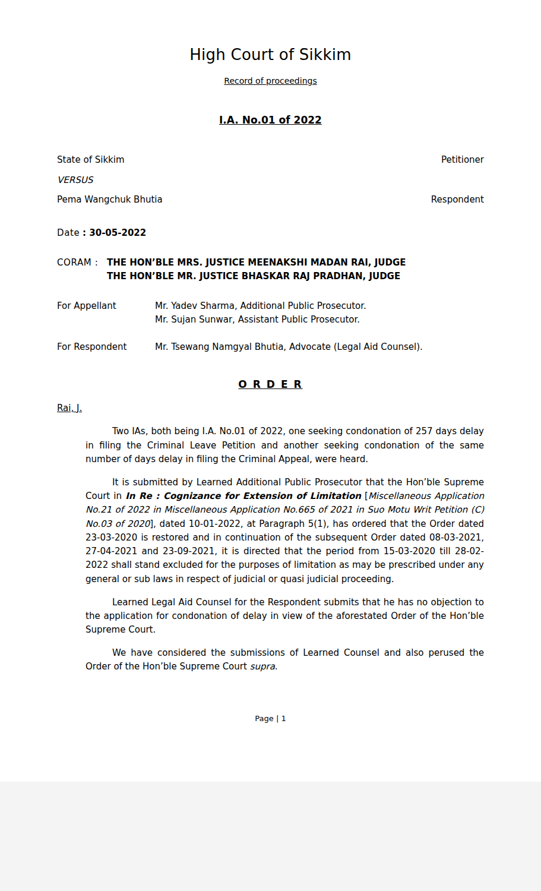High Court of Sikkim
Record of proceedings
I.A. No.01 of 2022
| State of Sikkim | Petitioner |
| VERSUS | |
| Pema Wangchuk Bhutia | Respondent |
Date : 30-05-2022
CORAM : THE HON’BLE MRS. JUSTICE MEENAKSHI MADAN RAI, JUDGE
THE HON’BLE MR. JUSTICE BHASKAR RAJ PRADHAN, JUDGE
| For Appellant | Mr. Yadev Sharma, Additional Public Prosecutor. Mr. Sujan Sunwar, Assistant Public Prosecutor. |
| For Respondent | Mr. Tsewang Namgyal Bhutia, Advocate (Legal Aid Counsel). |
O R D E R
Rai, J.
Two IAs, both being I.A. No.01 of 2022, one seeking condonation of 257 days delay in filing the Criminal Leave Petition and another seeking condonation of the same number of days delay in filing the Criminal Appeal, were heard.
It is submitted by Learned Additional Public Prosecutor that the Hon’ble Supreme Court in In Re : Cognizance for Extension of Limitation [Miscellaneous Application No.21 of 2022 in Miscellaneous Application No.665 of 2021 in Suo Motu Writ Petition (C) No.03 of 2020], dated 10-01-2022, at Paragraph 5(1), has ordered that the Order dated 23-03-2020 is restored and in continuation of the subsequent Order dated 08-03-2021, 27-04-2021 and 23-09-2021, it is directed that the period from 15-03-2020 till 28-02-2022 shall stand excluded for the purposes of limitation as may be prescribed under any general or sub laws in respect of judicial or quasi judicial proceeding.
Learned Legal Aid Counsel for the Respondent submits that he has no objection to the application for condonation of delay in view of the aforestated Order of the Hon’ble Supreme Court.
We have considered the submissions of Learned Counsel and also perused the Order of the Hon’ble Supreme Court supra.
Page | 1